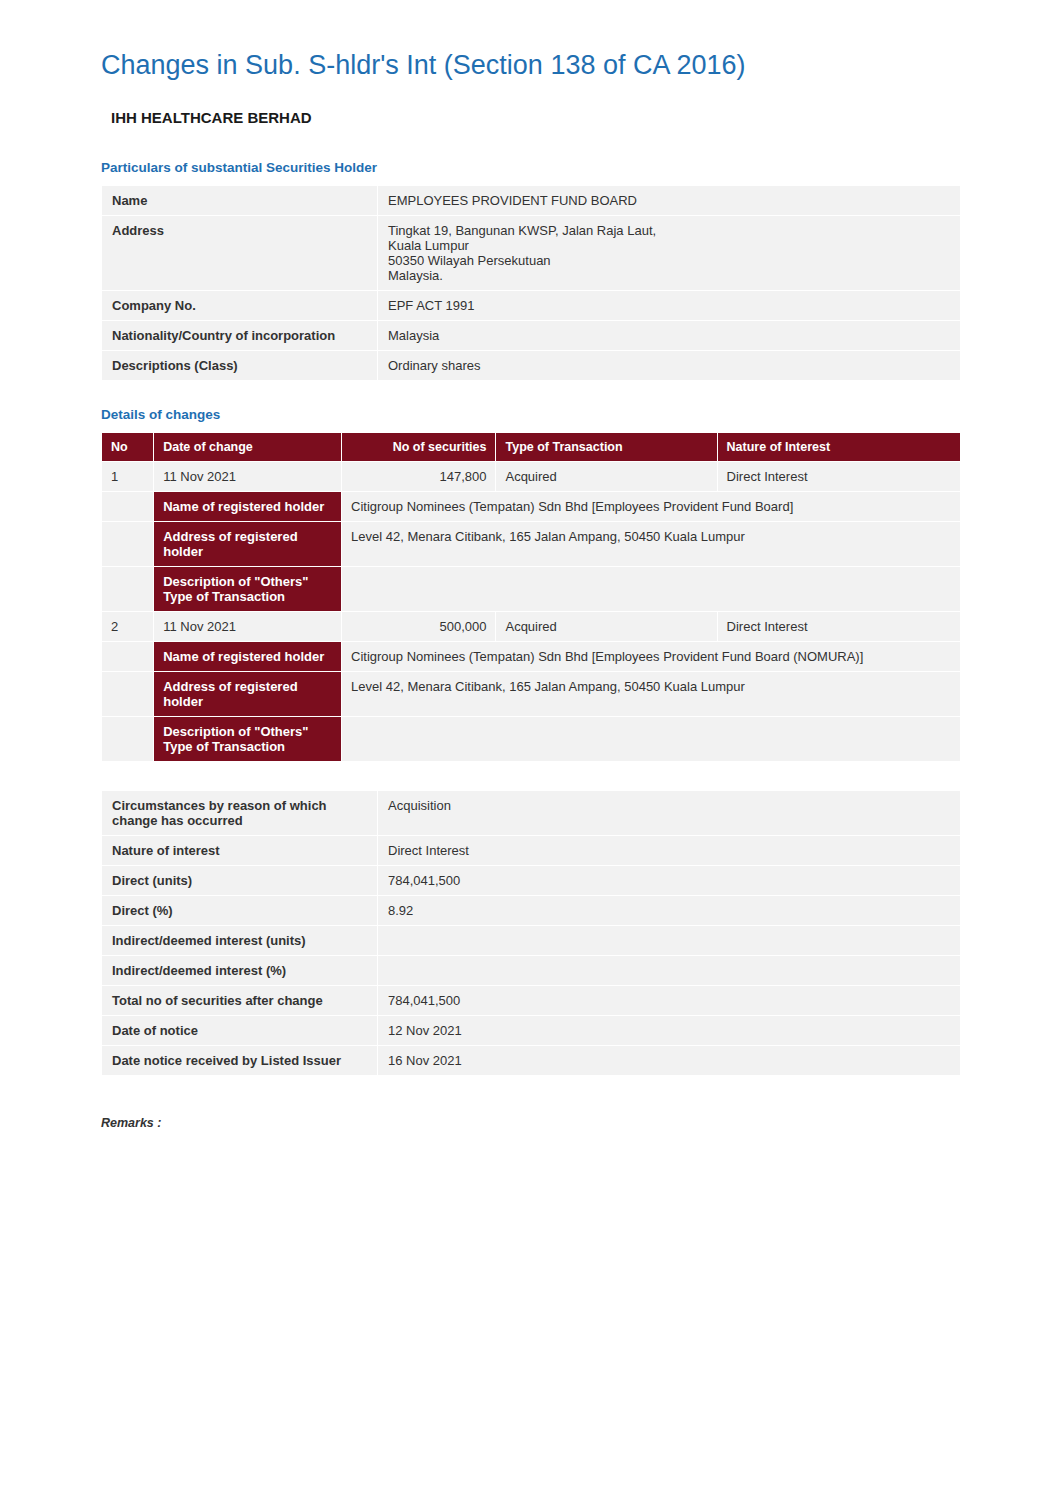Changes in Sub. S-hldr's Int (Section 138 of CA 2016)
IHH HEALTHCARE BERHAD
Particulars of substantial Securities Holder
| Name | EMPLOYEES PROVIDENT FUND BOARD |
| Address | Tingkat 19, Bangunan KWSP, Jalan Raja Laut, Kuala Lumpur 50350 Wilayah Persekutuan Malaysia. |
| Company No. | EPF ACT 1991 |
| Nationality/Country of incorporation | Malaysia |
| Descriptions (Class) | Ordinary shares |
Details of changes
| No | Date of change | No of securities | Type of Transaction | Nature of Interest |
| --- | --- | --- | --- | --- |
| 1 | 11 Nov 2021 | 147,800 | Acquired | Direct Interest |
| | Name of registered holder | Citigroup Nominees (Tempatan) Sdn Bhd [Employees Provident Fund Board] |
| | Address of registered holder | Level 42, Menara Citibank, 165 Jalan Ampang, 50450 Kuala Lumpur |
| | Description of "Others" Type of Transaction | |
| 2 | 11 Nov 2021 | 500,000 | Acquired | Direct Interest |
| | Name of registered holder | Citigroup Nominees (Tempatan) Sdn Bhd [Employees Provident Fund Board (NOMURA)] |
| | Address of registered holder | Level 42, Menara Citibank, 165 Jalan Ampang, 50450 Kuala Lumpur |
| | Description of "Others" Type of Transaction | |
| Circumstances by reason of which change has occurred | Acquisition |
| Nature of interest | Direct Interest |
| Direct (units) | 784,041,500 |
| Direct (%) | 8.92 |
| Indirect/deemed interest (units) | |
| Indirect/deemed interest (%) | |
| Total no of securities after change | 784,041,500 |
| Date of notice | 12 Nov 2021 |
| Date notice received by Listed Issuer | 16 Nov 2021 |
Remarks :